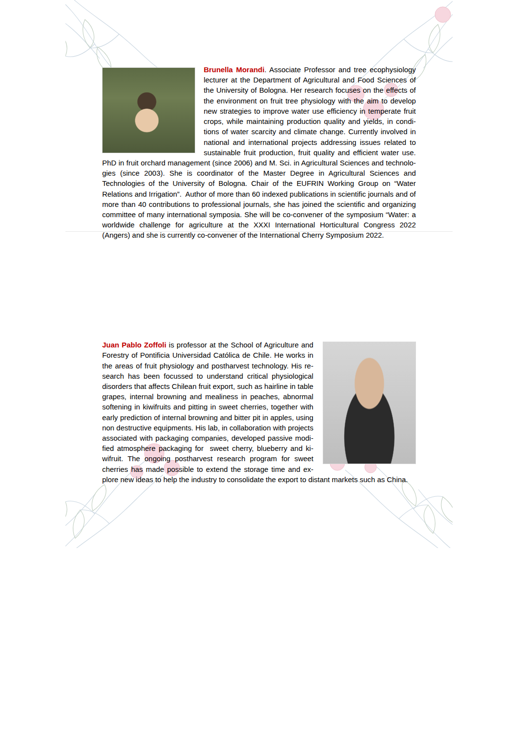Brunella Morandi. Associate Professor and tree ecophysiology lecturer at the Department of Agricultural and Food Sciences of the University of Bologna. Her research focuses on the effects of the environment on fruit tree physiology with the aim to develop new strategies to improve water use efficiency in temperate fruit crops, while maintaining production quality and yields, in conditions of water scarcity and climate change. Currently involved in national and international projects addressing issues related to sustainable fruit production, fruit quality and efficient water use. PhD in fruit orchard management (since 2006) and M. Sci. in Agricultural Sciences and technologies (since 2003). She is coordinator of the Master Degree in Agricultural Sciences and Technologies of the University of Bologna. Chair of the EUFRIN Working Group on “Water Relations and Irrigation”. Author of more than 60 indexed publications in scientific journals and of more than 40 contributions to professional journals, she has joined the scientific and organizing committee of many international symposia. She will be co-convener of the symposium “Water: a worldwide challenge for agriculture at the XXXI International Horticultural Congress 2022 (Angers) and she is currently co-convener of the International Cherry Symposium 2022.
Juan Pablo Zoffoli is professor at the School of Agriculture and Forestry of Pontificia Universidad Católica de Chile. He works in the areas of fruit physiology and postharvest technology. His research has been focussed to understand critical physiological disorders that affects Chilean fruit export, such as hairline in table grapes, internal browning and mealiness in peaches, abnormal softening in kiwifruits and pitting in sweet cherries, together with early prediction of internal browning and bitter pit in apples, using non destructive equipments. His lab, in collaboration with projects associated with packaging companies, developed passive modified atmosphere packaging for sweet cherry, blueberry and kiwifruit. The ongoing postharvest research program for sweet cherries has made possible to extend the storage time and explore new ideas to help the industry to consolidate the export to distant markets such as China.